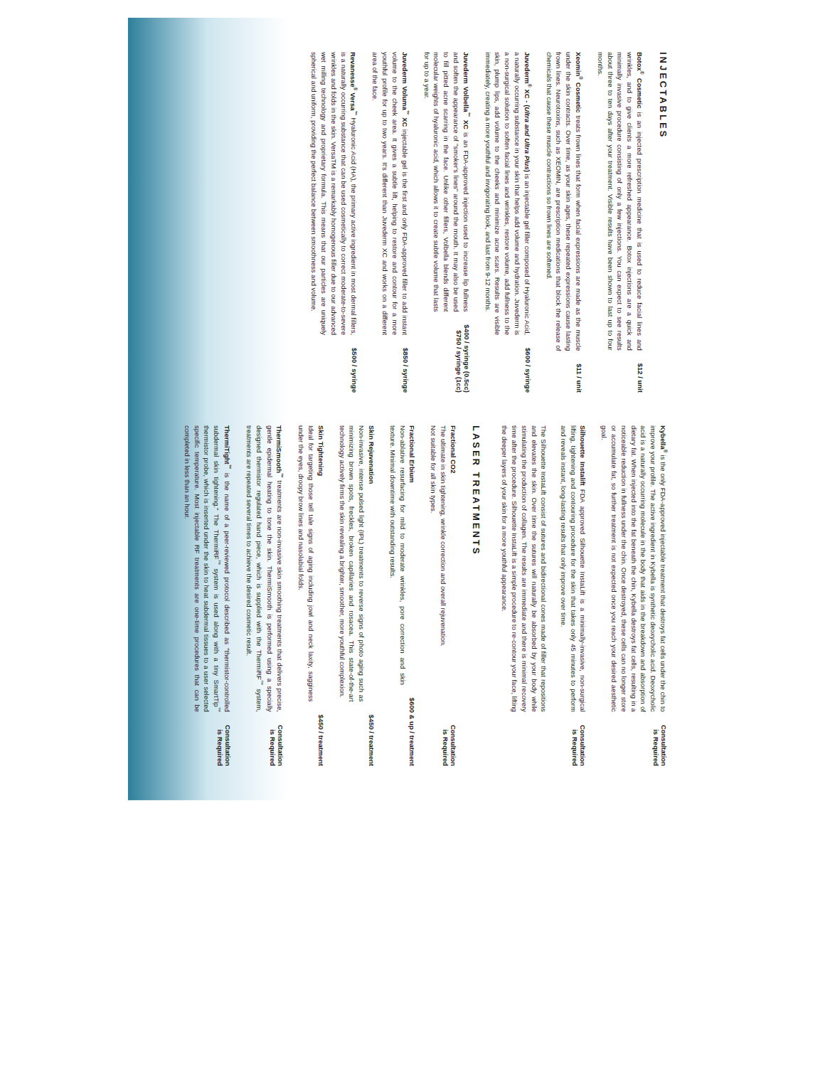Injectables
Botox® Cosmetic is an injected prescription medicine that is used to reduce facial lines and wrinkles, and to give clients a more refreshed appearance. Botox injections are a quick and minimally invasive procedure consisting of only a few injections. You can expect to see results about three to ten days after your treatment. Visible results have been shown to last up to four months.
$12 / unit
Xeomin® Cosmetic treats frown lines that form when facial expressions are made as the muscle under the skin contracts. Over time, as your skin ages, these repeated expressions cause lasting frown lines. Neurotoxins, such as XEOMIN, are prescription medications that block the release of chemicals that cause these muscle contractions so frown lines are softened.
$11 / unit
Juvederm® XC - (Ultra and Ultra Plus) is an injectable gel filler composed of Hyaluronic Acid, a naturally occurring substance in your skin that helps add volume and hydration. Juvederm is a non-surgical solution to soften facial lines and wrinkles, restore volume, add fullness to the skin, plump lips, add volume to the cheeks and minimize acne scars. Results are visible immediately, creating a more youthful and invigorating look, and last from 9-12 months.
$600 / syringe
Juvederm Volbella™ XC is an FDA-approved injection used to increase lip fullness and soften the appearance of "smoker's lines" around the mouth. It may also be used to fill pitted acne scarring in the face. Unlike other fillers, Volbella blends different molecular weights of hyaluronic acid, which allows it to create subtle volume that lasts for up to a year.
$400 / syringe (0.5cc) $750 / syringe (1cc)
Juvederm Voluma™ XC injectable gel is the first and only FDA-approved filler to add instant volume to the cheek area. It gives a subtle lift, helping to restore and contour for a more youthful profile for up to two years. It's different than Juvederm XC and works on a different area of the face.
$850 / syringe
Revanesse® Versa™ Hyaluronic Acid (HA), the primary active ingredient in most dermal fillers, is a naturally occurring substance that can be used cosmetically to correct moderate-to-severe wrinkles and folds in the skin. VersaTM is a remarkably homogenous filler due to our advanced wet milling technology and proprietary formula. This means that our particles are uniquely spherical and uniform, providing the perfect balance between smoothness and volume.
$500 / syringe
Kybella® is the only FDA-approved injectable treatment that destroys fat cells under the chin to improve your profile. The active ingredient in Kybella is synthetic deoxycholic acid. Deoxycholic acid is a naturally occurring molecule in the body that aids in the breakdown and absorption of dietary fat. When injected into the fat beneath the chin, Kybella destroys fat cells, resulting in a noticeable reduction in fullness under the chin. Once destroyed, these cells can no longer store or accumulate fat, so further treatment is not expected once you reach your desired aesthetic goal.
Consultation is Required
Silhouette Instalift FDA approved Silhouette InstaLift is a minimally-invasive, non-surgical lifting, tightening and contouring procedure for the skin that takes only 45 minutes to perform and reveals instant, long-lasting results that only improve over time.
The Silhouette InstaLift consist of sutures and bidirectional cones made of filler that repositions and elevates the skin. Over time the sutures will naturally be absorbed by your body while stimulating the production of collagen. The results are immediate and there is minimal recovery time after the procedure. Silhouette InstaLift is a simple procedure to re-contour your face, lifting the deeper layers of your skin for a more youthful appearance.
Consultation is Required
Laser Treatments
Fractional CO2
The ultimate in skin tightening, wrinkle correction and overall rejuvenation.
Not suitable for all skin types.
Consultation is Required
Fractional Erbium
Non-ablative resurfacing for mild to moderate wrinkles, pore correction and skin texture. Minimal downtime with outstanding results.
$600 & up / treatment
Skin Rejuvenation
Non-invasive, intense pulsed light (IPL) treatments to reverse signs of photo aging such as minimizing brown spots, freckles, broken capillaries and rosacea. This state-of-the-art technology actively firms the skin revealing a brighter, smoother, more youthful complexion.
$450 / treatment
Skin Tightening
Ideal for targeting those tell tale signs of aging including jowl and neck laxity, sagginess under the eyes, droopy brow lines and nasolabial folds.
$450 / treatment
ThermiSmooth™ treatments are non-invasive skin smoothing treatments that delivers precise, gentle epidermal heating to tone the skin. ThermiSmooth is performed using a specially designed thermistor regulated hand piece, which is supplied with the ThermiRF™ system, treatments are repeated several times to achieve the desired cosmetic result.
Consultation is Required
ThermiTight™ is the name of a peer-reviewed protocol described as "thermistor-controlled subdermal skin tightening." The ThermiRF™ system is used along with a tiny SmartTip™ thermistor probe, which is inserted under the skin to heat subdermal tissues to a user selected specific temperature. Most injectable RF treatments are one-time procedures that can be completed in less than an hour.
Consultation is Required